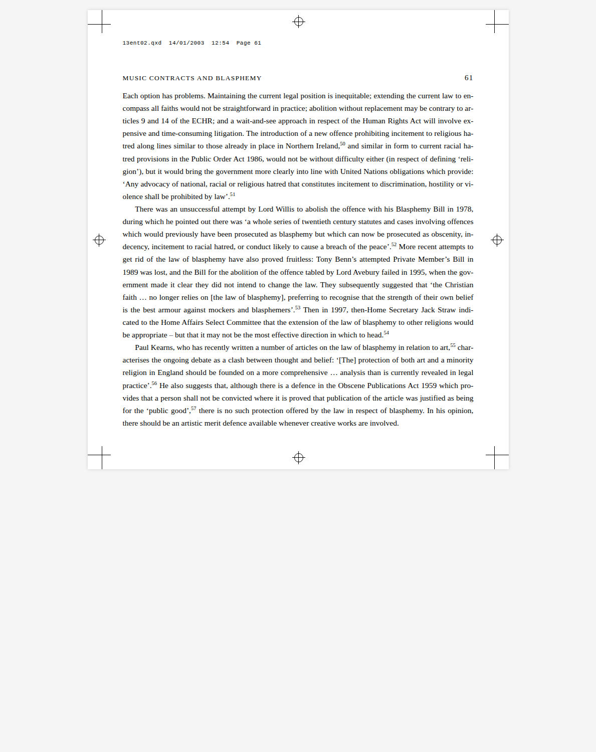13ent02.qxd 14/01/2003 12:54 Page 61
Music contracts and blasphemy 61
Each option has problems. Maintaining the current legal position is inequitable; extending the current law to encompass all faiths would not be straightforward in practice; abolition without replacement may be contrary to articles 9 and 14 of the ECHR; and a wait-and-see approach in respect of the Human Rights Act will involve expensive and time-consuming litigation. The introduction of a new offence prohibiting incitement to religious hatred along lines similar to those already in place in Northern Ireland,50 and similar in form to current racial hatred provisions in the Public Order Act 1986, would not be without difficulty either (in respect of defining ‘religion’), but it would bring the government more clearly into line with United Nations obligations which provide: ‘Any advocacy of national, racial or religious hatred that constitutes incitement to discrimination, hostility or violence shall be prohibited by law’.51
There was an unsuccessful attempt by Lord Willis to abolish the offence with his Blasphemy Bill in 1978, during which he pointed out there was ‘a whole series of twentieth century statutes and cases involving offences which would previously have been prosecuted as blasphemy but which can now be prosecuted as obscenity, indecency, incitement to racial hatred, or conduct likely to cause a breach of the peace’.52 More recent attempts to get rid of the law of blasphemy have also proved fruitless: Tony Benn’s attempted Private Member’s Bill in 1989 was lost, and the Bill for the abolition of the offence tabled by Lord Avebury failed in 1995, when the government made it clear they did not intend to change the law. They subsequently suggested that ‘the Christian faith … no longer relies on [the law of blasphemy], preferring to recognise that the strength of their own belief is the best armour against mockers and blasphemers’.53 Then in 1997, then-Home Secretary Jack Straw indicated to the Home Affairs Select Committee that the extension of the law of blasphemy to other religions would be appropriate – but that it may not be the most effective direction in which to head.54
Paul Kearns, who has recently written a number of articles on the law of blasphemy in relation to art,55 characterises the ongoing debate as a clash between thought and belief: ‘[The] protection of both art and a minority religion in England should be founded on a more comprehensive … analysis than is currently revealed in legal practice’.56 He also suggests that, although there is a defence in the Obscene Publications Act 1959 which provides that a person shall not be convicted where it is proved that publication of the article was justified as being for the ‘public good’,57 there is no such protection offered by the law in respect of blasphemy. In his opinion, there should be an artistic merit defence available whenever creative works are involved.